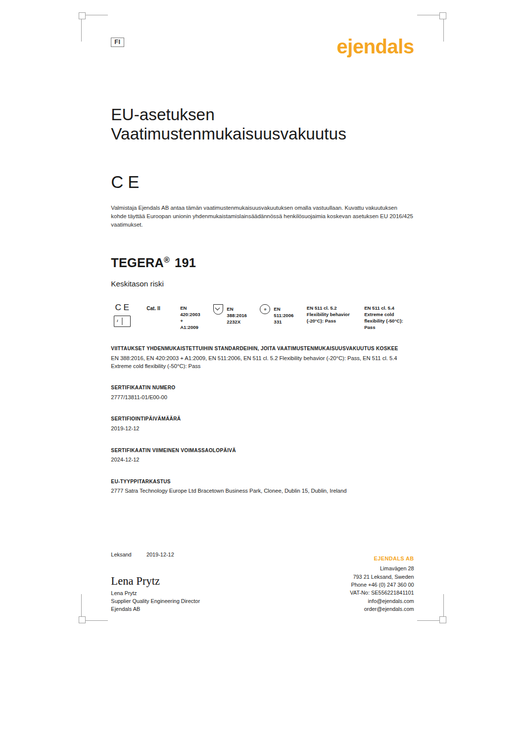FI
ejendals
EU-asetuksen
Vaatimustenmukaisuusvakuutus
C E
Valmistaja Ejendals AB antaa tämän vaatimustenmukaisuusvakuutuksen omalla vastuullaan. Kuvattu vakuutuksen kohde täyttää Euroopan unionin yhdenmukaistamislainsäädännössä henkilösuojaimia koskevan asetuksen EU 2016/425 vaatimukset.
TEGERA®191
Keskitason riski
C E
Cat. II
EN 420:2003
+ A1:2009
EN 388:2016
2232X
EN 511:2006
331
EN 511 cl. 5.2
Flexibility behavior (-20°C): Pass
EN 511 cl. 5.4
Extreme cold flexibility (-50°C): Pass
Viittaukset yhdenmukaistettuihin standardeihin, joita vaatimustenmukaisuusvakuutus koskee
EN 388:2016, EN 420:2003 + A1:2009, EN 511:2006, EN 511 cl. 5.2 Flexibility behavior (-20°C): Pass, EN 511 cl. 5.4 Extreme cold flexibility (-50°C): Pass
Sertifikaatin numero
2777/13811-01/E00-00
Sertifiointipäivämäärä
2019-12-12
Sertifikaatin viimeinen voimassaolopäivä
2024-12-12
EU-tyyppitarkastus
2777 Satra Technology Europe Ltd Bracetown Business Park, Clonee, Dublin 15, Dublin, Ireland
Leksand2019-12-12
Lena Prytz
Lena Prytz
Supplier Quality Engineering Director
Ejendals AB
EJENDALS AB
Limavägen 28
793 21 Leksand, Sweden
Phone +46 (0) 247 360 00
VAT-No: SE556221841101
info@ejendals.com
order@ejendals.com